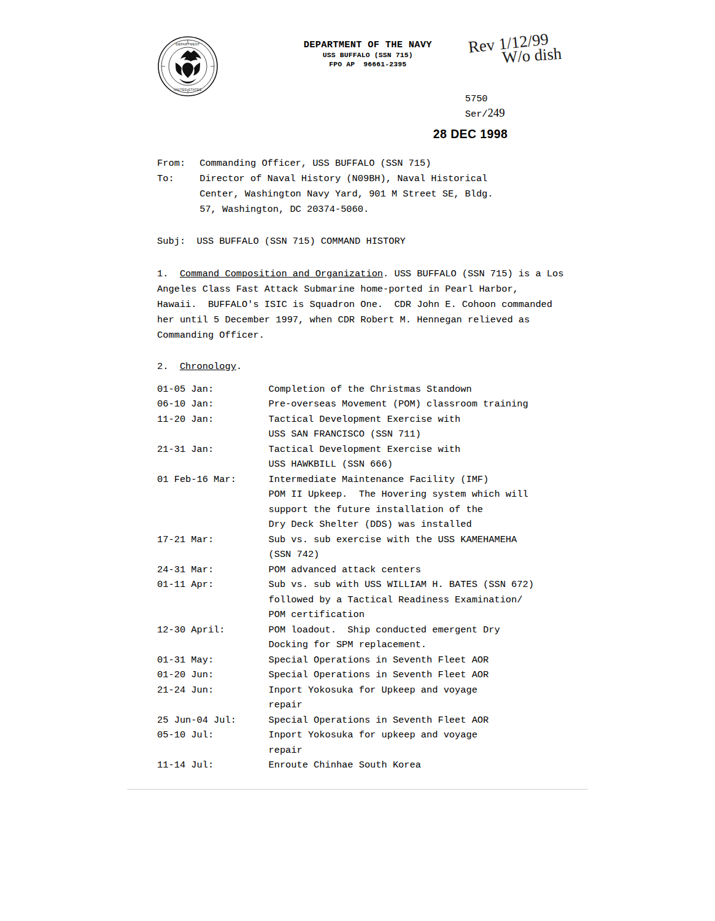DEPARTMENT UNITED STATES
DEPARTMENT OF THE NAVY
USS BUFFALO (SSN 715)
FPO AP 96661-2395
Rev 1/12/99 W/o dish
5750
Ser/249
28 DEC 1998
| From: | Commanding Officer, USS BUFFALO (SSN 715) |
| To: | Director of Naval History (N09BH), Naval Historical Center, Washington Navy Yard, 901 M Street SE, Bldg. 57, Washington, DC 20374-5060. |
Subj: USS BUFFALO (SSN 715) COMMAND HISTORY
1. Command Composition and Organization. USS BUFFALO (SSN 715) is a Los Angeles Class Fast Attack Submarine home-ported in Pearl Harbor, Hawaii. BUFFALO's ISIC is Squadron One. CDR John E. Cohoon commanded her until 5 December 1997, when CDR Robert M. Hennegan relieved as Commanding Officer.
2. Chronology.
| 01-05 Jan: | Completion of the Christmas Standown |
| 06-10 Jan: | Pre-overseas Movement (POM) classroom training |
| 11-20 Jan: | Tactical Development Exercise with USS SAN FRANCISCO (SSN 711) |
| 21-31 Jan: | Tactical Development Exercise with USS HAWKBILL (SSN 666) |
| 01 Feb-16 Mar: | Intermediate Maintenance Facility (IMF) POM II Upkeep. The Hovering system which will support the future installation of the Dry Deck Shelter (DDS) was installed |
| 17-21 Mar: | Sub vs. sub exercise with the USS KAMEHAMEHA (SSN 742) |
| 24-31 Mar: | POM advanced attack centers |
| 01-11 Apr: | Sub vs. sub with USS WILLIAM H. BATES (SSN 672) followed by a Tactical Readiness Examination/ POM certification |
| 12-30 April: | POM loadout. Ship conducted emergent Dry Docking for SPM replacement. |
| 01-31 May: | Special Operations in Seventh Fleet AOR |
| 01-20 Jun: | Special Operations in Seventh Fleet AOR |
| 21-24 Jun: | Inport Yokosuka for Upkeep and voyage repair |
| 25 Jun-04 Jul: | Special Operations in Seventh Fleet AOR |
| 05-10 Jul: | Inport Yokosuka for upkeep and voyage repair |
| 11-14 Jul: | Enroute Chinhae South Korea |